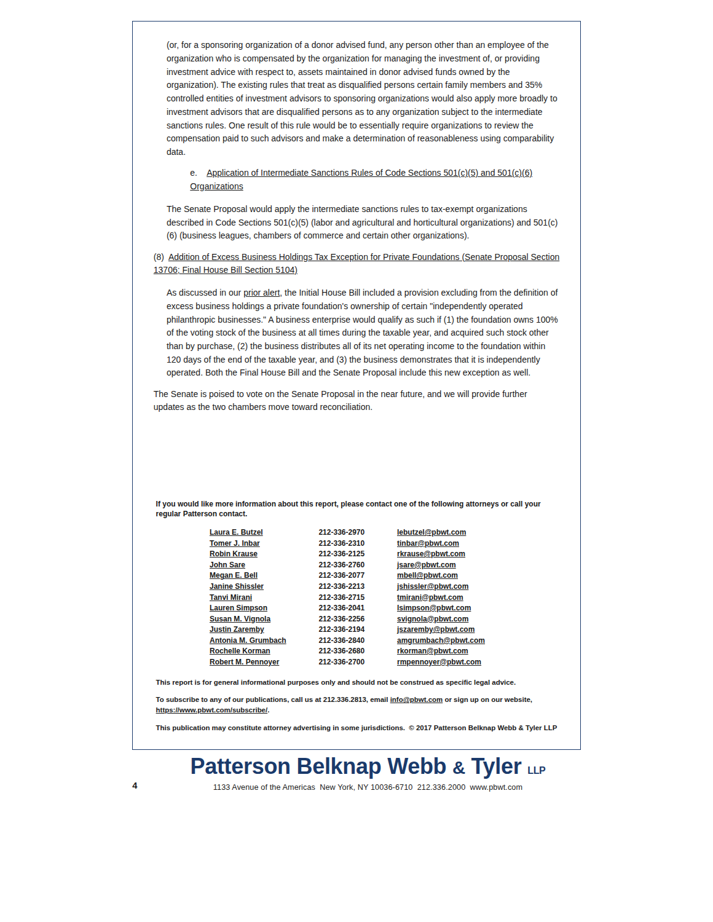(or, for a sponsoring organization of a donor advised fund, any person other than an employee of the organization who is compensated by the organization for managing the investment of, or providing investment advice with respect to, assets maintained in donor advised funds owned by the organization). The existing rules that treat as disqualified persons certain family members and 35% controlled entities of investment advisors to sponsoring organizations would also apply more broadly to investment advisors that are disqualified persons as to any organization subject to the intermediate sanctions rules. One result of this rule would be to essentially require organizations to review the compensation paid to such advisors and make a determination of reasonableness using comparability data.
e. Application of Intermediate Sanctions Rules of Code Sections 501(c)(5) and 501(c)(6) Organizations
The Senate Proposal would apply the intermediate sanctions rules to tax-exempt organizations described in Code Sections 501(c)(5) (labor and agricultural and horticultural organizations) and 501(c)(6) (business leagues, chambers of commerce and certain other organizations).
(8) Addition of Excess Business Holdings Tax Exception for Private Foundations (Senate Proposal Section 13706; Final House Bill Section 5104)
As discussed in our prior alert, the Initial House Bill included a provision excluding from the definition of excess business holdings a private foundation's ownership of certain "independently operated philanthropic businesses." A business enterprise would qualify as such if (1) the foundation owns 100% of the voting stock of the business at all times during the taxable year, and acquired such stock other than by purchase, (2) the business distributes all of its net operating income to the foundation within 120 days of the end of the taxable year, and (3) the business demonstrates that it is independently operated. Both the Final House Bill and the Senate Proposal include this new exception as well.
The Senate is poised to vote on the Senate Proposal in the near future, and we will provide further updates as the two chambers move toward reconciliation.
If you would like more information about this report, please contact one of the following attorneys or call your regular Patterson contact.
| Laura E. Butzel | 212-336-2970 | lebutzel@pbwt.com |
| Tomer J. Inbar | 212-336-2310 | tinbar@pbwt.com |
| Robin Krause | 212-336-2125 | rkrause@pbwt.com |
| John Sare | 212-336-2760 | jsare@pbwt.com |
| Megan E. Bell | 212-336-2077 | mbell@pbwt.com |
| Janine Shissler | 212-336-2213 | jshissler@pbwt.com |
| Tanvi Mirani | 212-336-2715 | tmirani@pbwt.com |
| Lauren Simpson | 212-336-2041 | lsimpson@pbwt.com |
| Susan M. Vignola | 212-336-2256 | svignola@pbwt.com |
| Justin Zaremby | 212-336-2194 | jszaremby@pbwt.com |
| Antonia M. Grumbach | 212-336-2840 | amgrumbach@pbwt.com |
| Rochelle Korman | 212-336-2680 | rkorman@pbwt.com |
| Robert M. Pennoyer | 212-336-2700 | rmpennoyer@pbwt.com |
This report is for general informational purposes only and should not be construed as specific legal advice.
To subscribe to any of our publications, call us at 212.336.2813, email info@pbwt.com or sign up on our website, https://www.pbwt.com/subscribe/.
This publication may constitute attorney advertising in some jurisdictions. © 2017 Patterson Belknap Webb & Tyler LLP
4
Patterson Belknap Webb & Tyler LLP
1133 Avenue of the Americas New York, NY 10036-6710 212.336.2000 www.pbwt.com